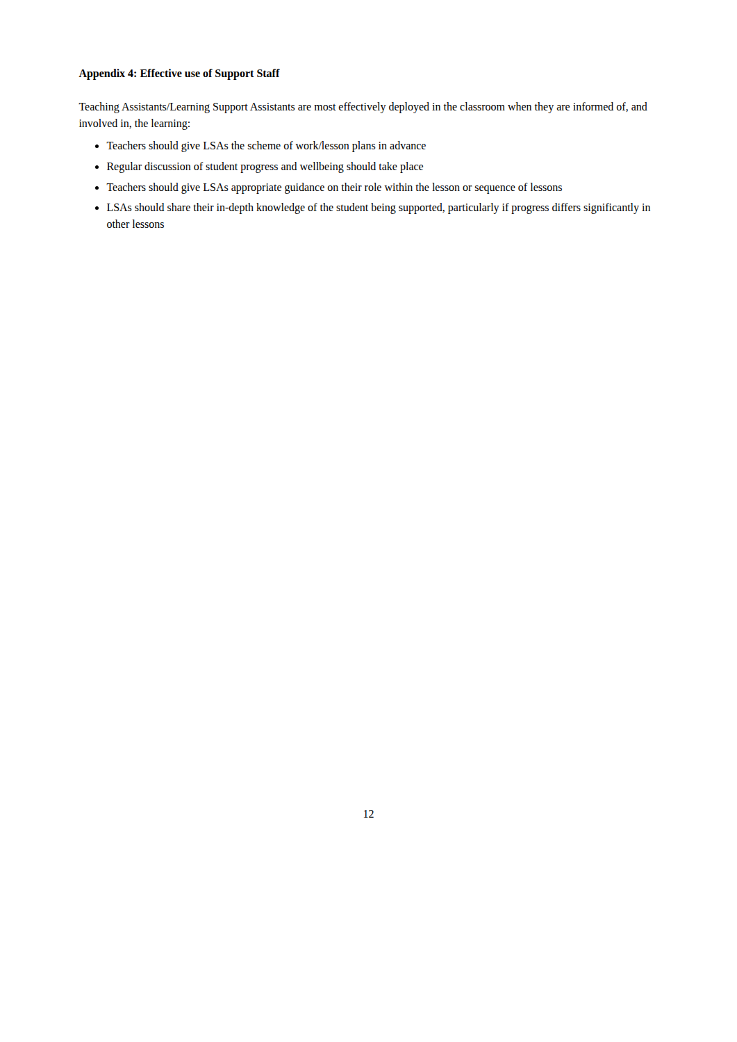Appendix 4: Effective use of Support Staff
Teaching Assistants/Learning Support Assistants are most effectively deployed in the classroom when they are informed of, and involved in, the learning:
Teachers should give LSAs the scheme of work/lesson plans in advance
Regular discussion of student progress and wellbeing should take place
Teachers should give LSAs appropriate guidance on their role within the lesson or sequence of lessons
LSAs should share their in-depth knowledge of the student being supported, particularly if progress differs significantly in other lessons
12